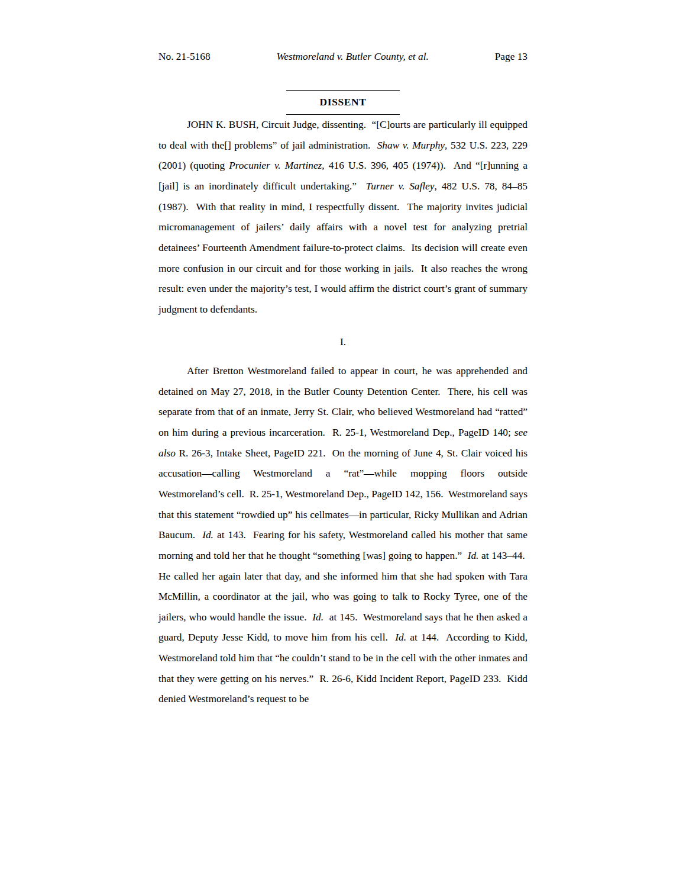No. 21-5168 Westmoreland v. Butler County, et al. Page 13
DISSENT
JOHN K. BUSH, Circuit Judge, dissenting. “[C]ourts are particularly ill equipped to deal with the[] problems” of jail administration. Shaw v. Murphy, 532 U.S. 223, 229 (2001) (quoting Procunier v. Martinez, 416 U.S. 396, 405 (1974)). And “[r]unning a [jail] is an inordinately difficult undertaking.” Turner v. Safley, 482 U.S. 78, 84–85 (1987). With that reality in mind, I respectfully dissent. The majority invites judicial micromanagement of jailers’ daily affairs with a novel test for analyzing pretrial detainees’ Fourteenth Amendment failure-to-protect claims. Its decision will create even more confusion in our circuit and for those working in jails. It also reaches the wrong result: even under the majority’s test, I would affirm the district court’s grant of summary judgment to defendants.
I.
After Bretton Westmoreland failed to appear in court, he was apprehended and detained on May 27, 2018, in the Butler County Detention Center. There, his cell was separate from that of an inmate, Jerry St. Clair, who believed Westmoreland had “ratted” on him during a previous incarceration. R. 25-1, Westmoreland Dep., PageID 140; see also R. 26-3, Intake Sheet, PageID 221. On the morning of June 4, St. Clair voiced his accusation—calling Westmoreland a “rat”—while mopping floors outside Westmoreland’s cell. R. 25-1, Westmoreland Dep., PageID 142, 156. Westmoreland says that this statement “rowdied up” his cellmates—in particular, Ricky Mullikan and Adrian Baucum. Id. at 143. Fearing for his safety, Westmoreland called his mother that same morning and told her that he thought “something [was] going to happen.” Id. at 143–44. He called her again later that day, and she informed him that she had spoken with Tara McMillin, a coordinator at the jail, who was going to talk to Rocky Tyree, one of the jailers, who would handle the issue. Id. at 145. Westmoreland says that he then asked a guard, Deputy Jesse Kidd, to move him from his cell. Id. at 144. According to Kidd, Westmoreland told him that “he couldn’t stand to be in the cell with the other inmates and that they were getting on his nerves.” R. 26-6, Kidd Incident Report, PageID 233. Kidd denied Westmoreland’s request to be